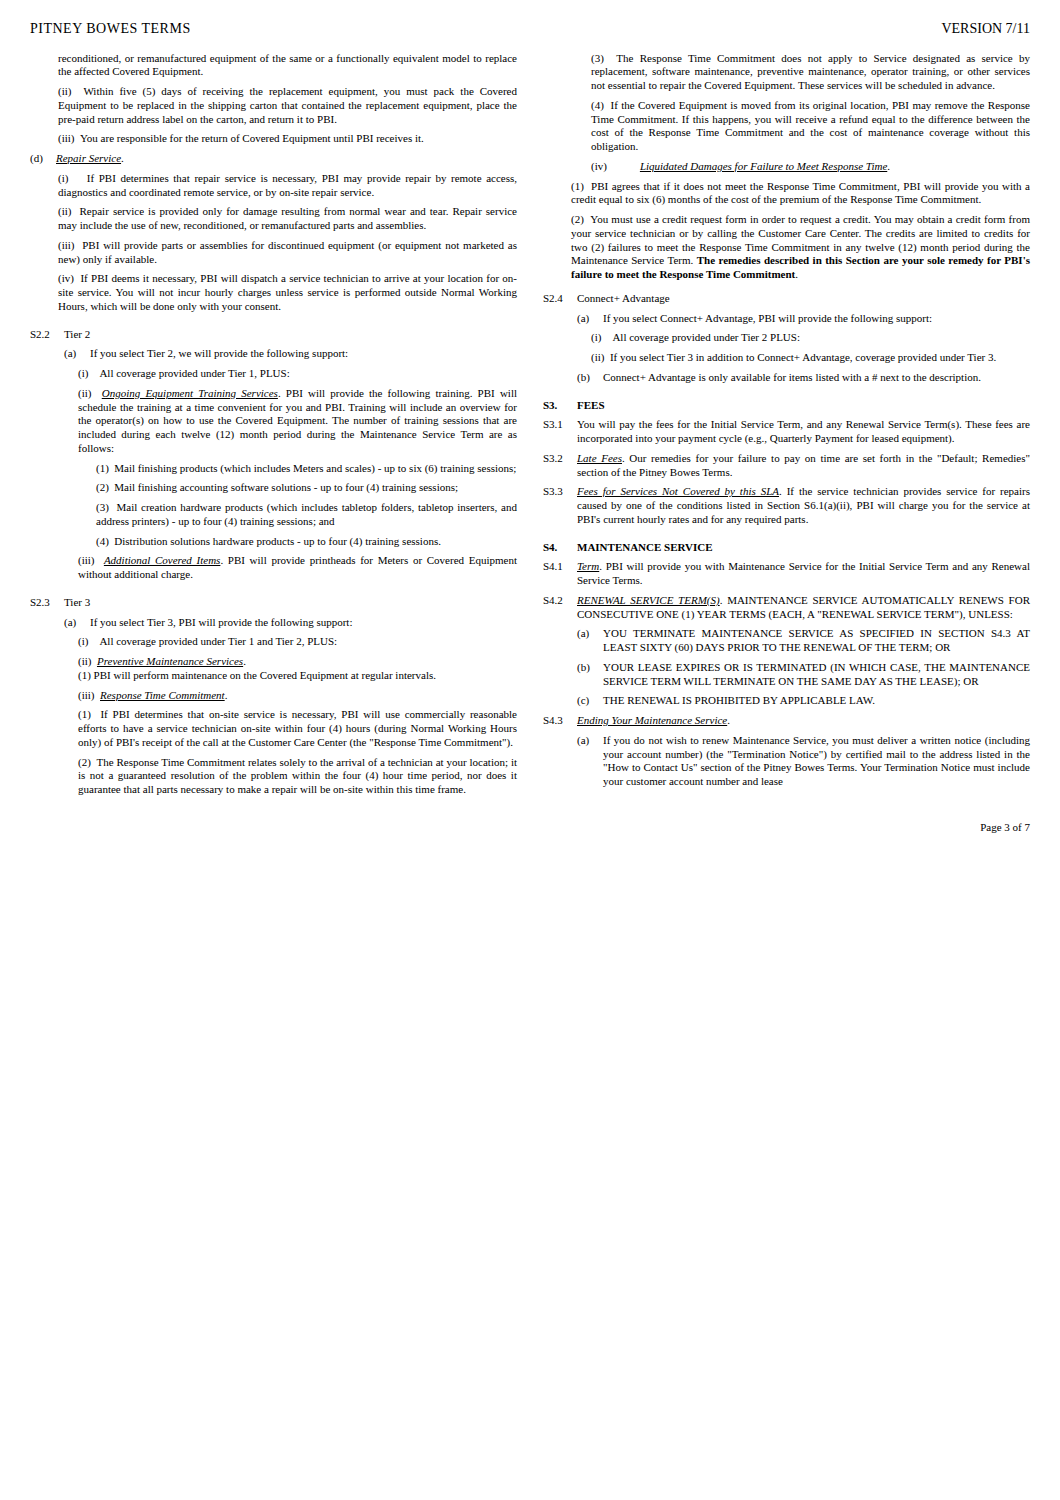PITNEY BOWES TERMS
VERSION 7/11
reconditioned, or remanufactured equipment of the same or a functionally equivalent model to replace the affected Covered Equipment.
(ii) Within five (5) days of receiving the replacement equipment, you must pack the Covered Equipment to be replaced in the shipping carton that contained the replacement equipment, place the pre-paid return address label on the carton, and return it to PBI.
(iii) You are responsible for the return of Covered Equipment until PBI receives it.
(d)
Repair Service.
(i) If PBI determines that repair service is necessary, PBI may provide repair by remote access, diagnostics and coordinated remote service, or by on-site repair service.
(ii) Repair service is provided only for damage resulting from normal wear and tear. Repair service may include the use of new, reconditioned, or remanufactured parts and assemblies.
(iii) PBI will provide parts or assemblies for discontinued equipment (or equipment not marketed as new) only if available.
(iv) If PBI deems it necessary, PBI will dispatch a service technician to arrive at your location for on-site service. You will not incur hourly charges unless service is performed outside Normal Working Hours, which will be done only with your consent.
S2.2
Tier 2
(a)
If you select Tier 2, we will provide the following support:
(i) All coverage provided under Tier 1, PLUS:
(ii) Ongoing Equipment Training Services. PBI will provide the following training. PBI will schedule the training at a time convenient for you and PBI. Training will include an overview for the operator(s) on how to use the Covered Equipment. The number of training sessions that are included during each twelve (12) month period during the Maintenance Service Term are as follows:
(1) Mail finishing products (which includes Meters and scales) - up to six (6) training sessions;
(2) Mail finishing accounting software solutions - up to four (4) training sessions;
(3) Mail creation hardware products (which includes tabletop folders, tabletop inserters, and address printers) - up to four (4) training sessions; and
(4) Distribution solutions hardware products - up to four (4) training sessions.
(iii) Additional Covered Items. PBI will provide printheads for Meters or Covered Equipment without additional charge.
S2.3
Tier 3
(a)
If you select Tier 3, PBI will provide the following support:
(i) All coverage provided under Tier 1 and Tier 2, PLUS:
(ii) Preventive Maintenance Services.
(1) PBI will perform maintenance on the Covered Equipment at regular intervals.
(iii) Response Time Commitment.
(1) If PBI determines that on-site service is necessary, PBI will use commercially reasonable efforts to have a service technician on-site within four (4) hours (during Normal Working Hours only) of PBI's receipt of the call at the Customer Care Center (the "Response Time Commitment").
(2) The Response Time Commitment relates solely to the arrival of a technician at your location; it is not a guaranteed resolution of the problem within the four (4) hour time period, nor does it guarantee that all parts necessary to make a repair will be on-site within this time frame.
(3) The Response Time Commitment does not apply to Service designated as service by replacement, software maintenance, preventive maintenance, operator training, or other services not essential to repair the Covered Equipment. These services will be scheduled in advance.
(4) If the Covered Equipment is moved from its original location, PBI may remove the Response Time Commitment. If this happens, you will receive a refund equal to the difference between the cost of the Response Time Commitment and the cost of maintenance coverage without this obligation.
(iv) Liquidated Damages for Failure to Meet Response Time.
(1) PBI agrees that if it does not meet the Response Time Commitment, PBI will provide you with a credit equal to six (6) months of the cost of the premium of the Response Time Commitment.
(2) You must use a credit request form in order to request a credit. You may obtain a credit form from your service technician or by calling the Customer Care Center. The credits are limited to credits for two (2) failures to meet the Response Time Commitment in any twelve (12) month period during the Maintenance Service Term. The remedies described in this Section are your sole remedy for PBI's failure to meet the Response Time Commitment.
S2.4
Connect+ Advantage
(a)
If you select Connect+ Advantage, PBI will provide the following support:
(i) All coverage provided under Tier 2 PLUS:
(ii) If you select Tier 3 in addition to Connect+ Advantage, coverage provided under Tier 3.
(b)
Connect+ Advantage is only available for items listed with a # next to the description.
S3.
FEES
S3.1
You will pay the fees for the Initial Service Term, and any Renewal Service Term(s). These fees are incorporated into your payment cycle (e.g., Quarterly Payment for leased equipment).
S3.2
Late Fees. Our remedies for your failure to pay on time are set forth in the "Default; Remedies" section of the Pitney Bowes Terms.
S3.3
Fees for Services Not Covered by this SLA. If the service technician provides service for repairs caused by one of the conditions listed in Section S6.1(a)(ii), PBI will charge you for the service at PBI's current hourly rates and for any required parts.
S4.
MAINTENANCE SERVICE
S4.1
Term. PBI will provide you with Maintenance Service for the Initial Service Term and any Renewal Service Terms.
S4.2
RENEWAL SERVICE TERM(S). MAINTENANCE SERVICE AUTOMATICALLY RENEWS FOR CONSECUTIVE ONE (1) YEAR TERMS (EACH, A "RENEWAL SERVICE TERM"), UNLESS:
(a)
YOU TERMINATE MAINTENANCE SERVICE AS SPECIFIED IN SECTION S4.3 AT LEAST SIXTY (60) DAYS PRIOR TO THE RENEWAL OF THE TERM; OR
(b)
YOUR LEASE EXPIRES OR IS TERMINATED (IN WHICH CASE, THE MAINTENANCE SERVICE TERM WILL TERMINATE ON THE SAME DAY AS THE LEASE); OR
(c)
THE RENEWAL IS PROHIBITED BY APPLICABLE LAW.
S4.3
Ending Your Maintenance Service.
(a)
If you do not wish to renew Maintenance Service, you must deliver a written notice (including your account number) (the "Termination Notice") by certified mail to the address listed in the "How to Contact Us" section of the Pitney Bowes Terms. Your Termination Notice must include your customer account number and lease
Page 3 of 7